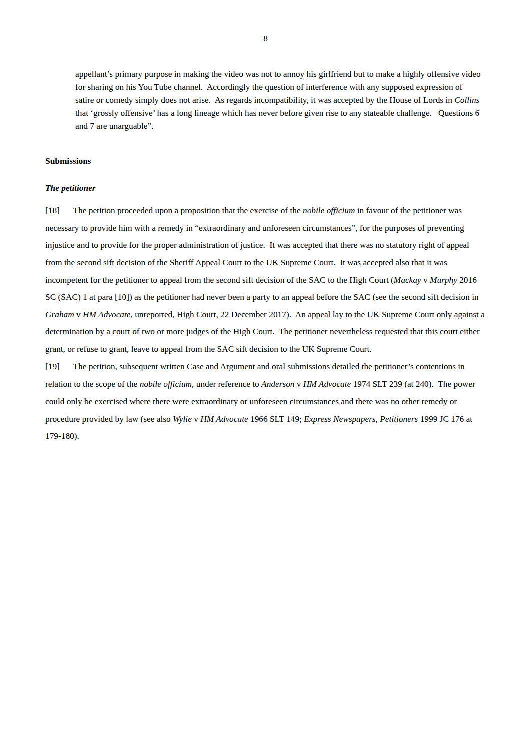8
appellant’s primary purpose in making the video was not to annoy his girlfriend but to make a highly offensive video for sharing on his You Tube channel. Accordingly the question of interference with any supposed expression of satire or comedy simply does not arise. As regards incompatibility, it was accepted by the House of Lords in Collins that ‘grossly offensive’ has a long lineage which has never before given rise to any stateable challenge. Questions 6 and 7 are unarguable”.
Submissions
The petitioner
[18] The petition proceeded upon a proposition that the exercise of the nobile officium in favour of the petitioner was necessary to provide him with a remedy in “extraordinary and unforeseen circumstances”, for the purposes of preventing injustice and to provide for the proper administration of justice. It was accepted that there was no statutory right of appeal from the second sift decision of the Sheriff Appeal Court to the UK Supreme Court. It was accepted also that it was incompetent for the petitioner to appeal from the second sift decision of the SAC to the High Court (Mackay v Murphy 2016 SC (SAC) 1 at para [10]) as the petitioner had never been a party to an appeal before the SAC (see the second sift decision in Graham v HM Advocate, unreported, High Court, 22 December 2017). An appeal lay to the UK Supreme Court only against a determination by a court of two or more judges of the High Court. The petitioner nevertheless requested that this court either grant, or refuse to grant, leave to appeal from the SAC sift decision to the UK Supreme Court.
[19] The petition, subsequent written Case and Argument and oral submissions detailed the petitioner’s contentions in relation to the scope of the nobile officium, under reference to Anderson v HM Advocate 1974 SLT 239 (at 240). The power could only be exercised where there were extraordinary or unforeseen circumstances and there was no other remedy or procedure provided by law (see also Wylie v HM Advocate 1966 SLT 149; Express Newspapers, Petitioners 1999 JC 176 at 179-180).